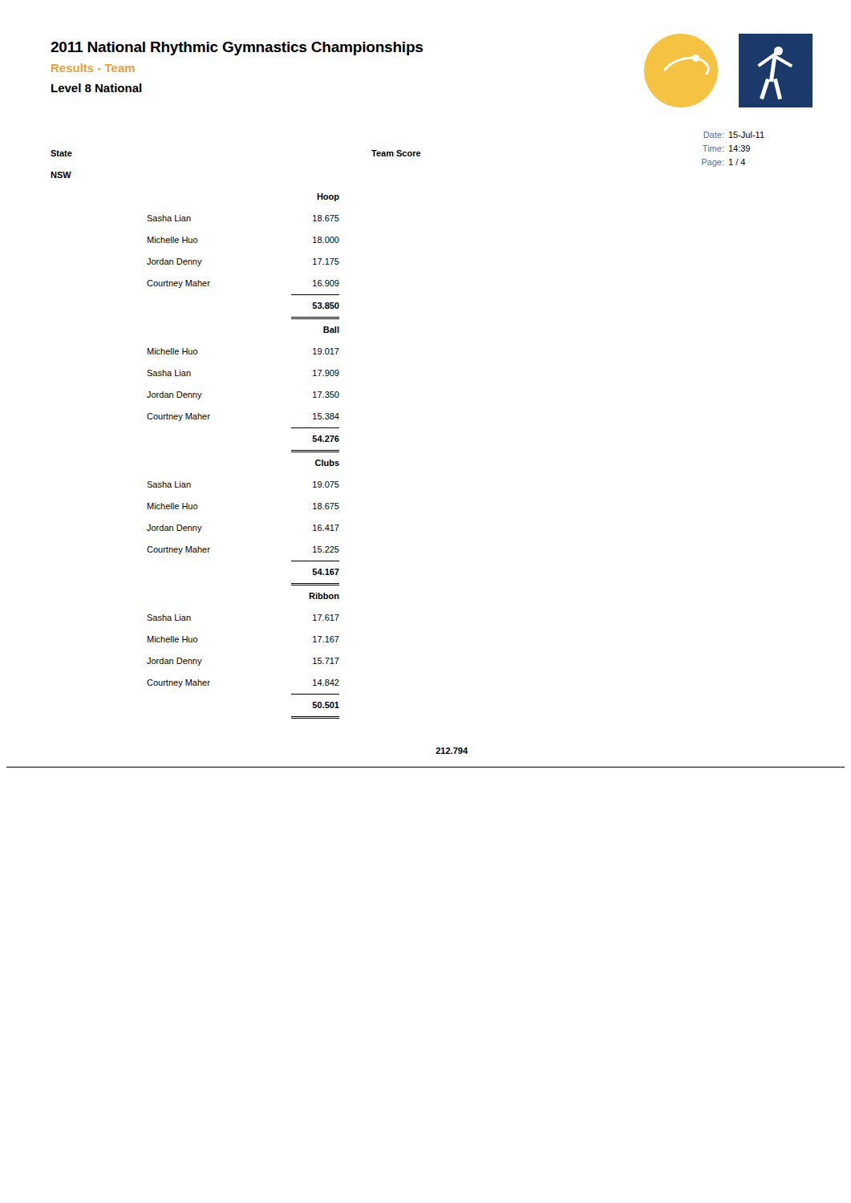2011 National Rhythmic Gymnastics Championships
Results - Team
Level 8 National
| Date: | 15-Jul-11 |
| Time: | 14:39 |
| Page: | 1 / 4 |
| State | | | | Team Score | |
| NSW | | | | | |
| | | Hoop | | | |
| | Sasha Lian | 18.675 | | | |
| | Michelle Huo | 18.000 | | | |
| | Jordan Denny | 17.175 | | | |
| | Courtney Maher | 16.909 | | | |
| | | 53.850 | | | |
| | | Ball | | | |
| | Michelle Huo | 19.017 | | | |
| | Sasha Lian | 17.909 | | | |
| | Jordan Denny | 17.350 | | | |
| | Courtney Maher | 15.384 | | | |
| | | 54.276 | | | |
| | | Clubs | | | |
| | Sasha Lian | 19.075 | | | |
| | Michelle Huo | 18.675 | | | |
| | Jordan Denny | 16.417 | | | |
| | Courtney Maher | 15.225 | | | |
| | | 54.167 | | | |
| | | Ribbon | | | |
| | Sasha Lian | 17.617 | | | |
| | Michelle Huo | 17.167 | | | |
| | Jordan Denny | 15.717 | | | |
| | Courtney Maher | 14.842 | | | |
| | | 50.501 | | | |
| | | | | 212.794 | |